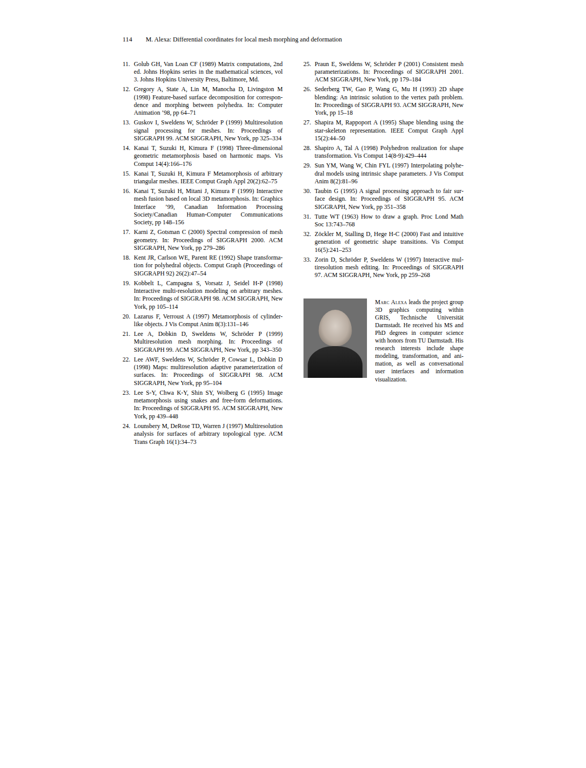114 M. Alexa: Differential coordinates for local mesh morphing and deformation
11. Golub GH, Van Loan CF (1989) Matrix computations, 2nd ed. Johns Hopkins series in the mathematical sciences, vol 3. Johns Hopkins University Press, Baltimore, Md.
12. Gregory A, State A, Lin M, Manocha D, Livingston M (1998) Feature-based surface decomposition for correspondence and morphing between polyhedra. In: Computer Animation ’98, pp 64–71
13. Guskov I, Sweldens W, Schröder P (1999) Multiresolution signal processing for meshes. In: Proceedings of SIGGRAPH 99. ACM SIGGRAPH, New York, pp 325–334
14. Kanai T, Suzuki H, Kimura F (1998) Three-dimensional geometric metamorphosis based on harmonic maps. Vis Comput 14(4):166–176
15. Kanai T, Suzuki H, Kimura F Metamorphosis of arbitrary triangular meshes. IEEE Comput Graph Appl 20(2):62–75
16. Kanai T, Suzuki H, Mitani J, Kimura F (1999) Interactive mesh fusion based on local 3D metamorphosis. In: Graphics Interface ’99, Canadian Information Processing Society/Canadian Human-Computer Communications Society, pp 148–156
17. Karni Z, Gotsman C (2000) Spectral compression of mesh geometry. In: Proceedings of SIGGRAPH 2000. ACM SIGGRAPH, New York, pp 279–286
18. Kent JR, Carlson WE, Parent RE (1992) Shape transformation for polyhedral objects. Comput Graph (Proceedings of SIGGRAPH 92) 26(2):47–54
19. Kobbelt L, Campagna S, Vorsatz J, Seidel H-P (1998) Interactive multi-resolution modeling on arbitrary meshes. In: Proceedings of SIGGRAPH 98. ACM SIGGRAPH, New York, pp 105–114
20. Lazarus F, Verroust A (1997) Metamorphosis of cylinder-like objects. J Vis Comput Anim 8(3):131–146
21. Lee A, Dobkin D, Sweldens W, Schröder P (1999) Multiresolution mesh morphing. In: Proceedings of SIGGRAPH 99. ACM SIGGRAPH, New York, pp 343–350
22. Lee AWF, Sweldens W, Schröder P, Cowsar L, Dobkin D (1998) Maps: multiresolution adaptive parameterization of surfaces. In: Proceedings of SIGGRAPH 98. ACM SIGGRAPH, New York, pp 95–104
23. Lee S-Y, Chwa K-Y, Shin SY, Wolberg G (1995) Image metamorphosis using snakes and free-form deformations. In: Proceedings of SIGGRAPH 95. ACM SIGGRAPH, New York, pp 439–448
24. Lounsbery M, DeRose TD, Warren J (1997) Multiresolution analysis for surfaces of arbitrary topological type. ACM Trans Graph 16(1):34–73
25. Praun E, Sweldens W, Schröder P (2001) Consistent mesh parameterizations. In: Proceedings of SIGGRAPH 2001. ACM SIGGRAPH, New York, pp 179–184
26. Sederberg TW, Gao P, Wang G, Mu H (1993) 2D shape blending: An intrinsic solution to the vertex path problem. In: Proceedings of SIGGRAPH 93. ACM SIGGRAPH, New York, pp 15–18
27. Shapira M, Rappoport A (1995) Shape blending using the star-skeleton representation. IEEE Comput Graph Appl 15(2):44–50
28. Shapiro A, Tal A (1998) Polyhedron realization for shape transformation. Vis Comput 14(8-9):429–444
29. Sun YM, Wang W, Chin FYL (1997) Interpolating polyhedral models using intrinsic shape parameters. J Vis Comput Anim 8(2):81–96
30. Taubin G (1995) A signal processing approach to fair surface design. In: Proceedings of SIGGRAPH 95. ACM SIGGRAPH, New York, pp 351–358
31. Tutte WT (1963) How to draw a graph. Proc Lond Math Soc 13:743–768
32. Zöckler M, Stalling D, Hege H-C (2000) Fast and intuitive generation of geometric shape transitions. Vis Comput 16(5):241–253
33. Zorin D, Schröder P, Sweldens W (1997) Interactive multiresolution mesh editing. In: Proceedings of SIGGRAPH 97. ACM SIGGRAPH, New York, pp 259–268
Marc Alexa leads the project group 3D graphics computing within GRIS, Technische Universität Darmstadt. He received his MS and PhD degrees in computer science with honors from TU Darmstadt. His research interests include shape modeling, transformation, and animation, as well as conversational user interfaces and information visualization.